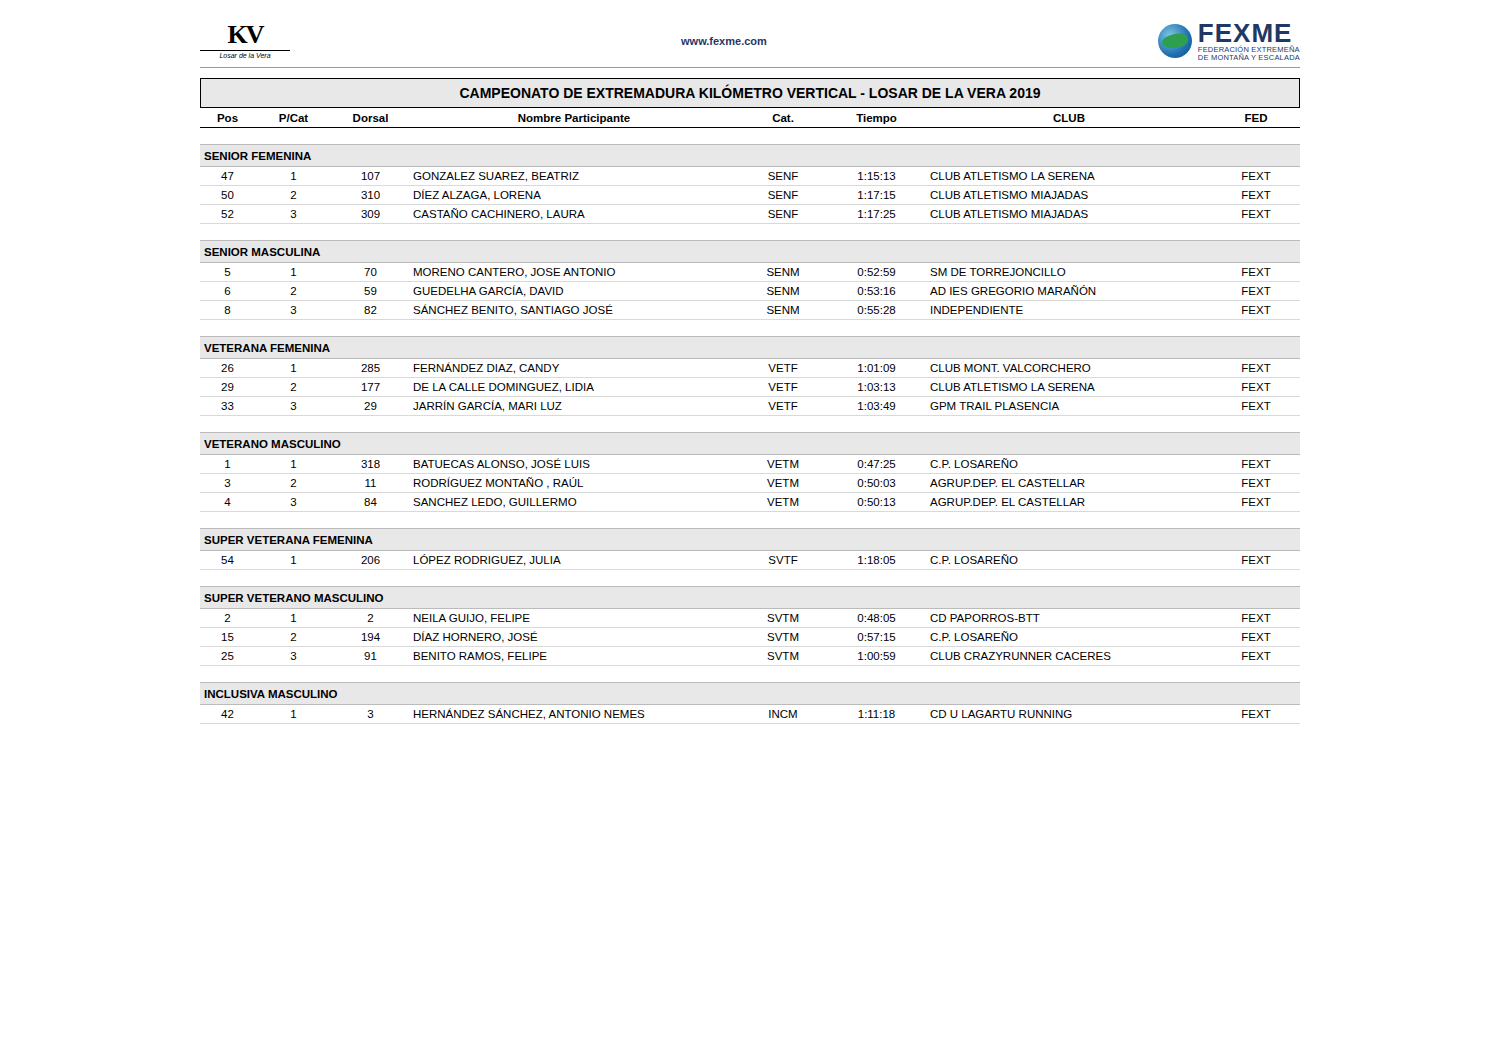KV
Losar de la Vera
www.fexme.com
FEXME
FEDERACIÓN EXTREMEÑA
DE MONTAÑA Y ESCALADA
CAMPEONATO DE EXTREMADURA KILÓMETRO VERTICAL - LOSAR DE LA VERA 2019
| Pos | P/Cat | Dorsal | Nombre Participante | Cat. | Tiempo | CLUB | FED |
| --- | --- | --- | --- | --- | --- | --- | --- |
| SENIOR FEMENINA |
| 47 | 1 | 107 | GONZALEZ SUAREZ, BEATRIZ | SENF | 1:15:13 | CLUB ATLETISMO LA SERENA | FEXT |
| 50 | 2 | 310 | DÍEZ ALZAGA, LORENA | SENF | 1:17:15 | CLUB ATLETISMO MIAJADAS | FEXT |
| 52 | 3 | 309 | CASTAÑO CACHINERO, LAURA | SENF | 1:17:25 | CLUB ATLETISMO MIAJADAS | FEXT |
| SENIOR MASCULINA |
| 5 | 1 | 70 | MORENO CANTERO, JOSE ANTONIO | SENM | 0:52:59 | SM DE TORREJONCILLO | FEXT |
| 6 | 2 | 59 | GUEDELHA GARCÍA, DAVID | SENM | 0:53:16 | AD IES GREGORIO MARAÑÓN | FEXT |
| 8 | 3 | 82 | SÁNCHEZ BENITO, SANTIAGO JOSÉ | SENM | 0:55:28 | INDEPENDIENTE | FEXT |
| VETERANA FEMENINA |
| 26 | 1 | 285 | FERNÁNDEZ DIAZ, CANDY | VETF | 1:01:09 | CLUB MONT. VALCORCHERO | FEXT |
| 29 | 2 | 177 | DE LA CALLE DOMINGUEZ, LIDIA | VETF | 1:03:13 | CLUB ATLETISMO LA SERENA | FEXT |
| 33 | 3 | 29 | JARRÍN GARCÍA, MARI LUZ | VETF | 1:03:49 | GPM TRAIL PLASENCIA | FEXT |
| VETERANO MASCULINO |
| 1 | 1 | 318 | BATUECAS ALONSO, JOSÉ LUIS | VETM | 0:47:25 | C.P. LOSAREÑO | FEXT |
| 3 | 2 | 11 | RODRÍGUEZ MONTAÑO , RAÚL | VETM | 0:50:03 | AGRUP.DEP. EL CASTELLAR | FEXT |
| 4 | 3 | 84 | SANCHEZ LEDO, GUILLERMO | VETM | 0:50:13 | AGRUP.DEP. EL CASTELLAR | FEXT |
| SUPER VETERANA FEMENINA |
| 54 | 1 | 206 | LÓPEZ RODRIGUEZ, JULIA | SVTF | 1:18:05 | C.P. LOSAREÑO | FEXT |
| SUPER VETERANO MASCULINO |
| 2 | 1 | 2 | NEILA GUIJO, FELIPE | SVTM | 0:48:05 | CD PAPORROS-BTT | FEXT |
| 15 | 2 | 194 | DÍAZ HORNERO, JOSÉ | SVTM | 0:57:15 | C.P. LOSAREÑO | FEXT |
| 25 | 3 | 91 | BENITO RAMOS, FELIPE | SVTM | 1:00:59 | CLUB CRAZYRUNNER CACERES | FEXT |
| INCLUSIVA MASCULINO |
| 42 | 1 | 3 | HERNÁNDEZ SÁNCHEZ, ANTONIO NEMES | INCM | 1:11:18 | CD U LAGARTU RUNNING | FEXT |